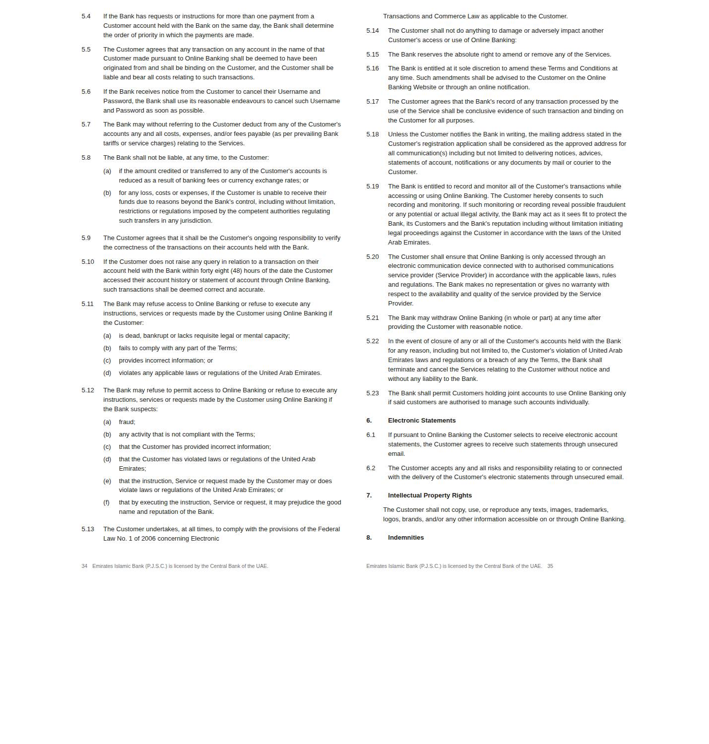5.4 If the Bank has requests or instructions for more than one payment from a Customer account held with the Bank on the same day, the Bank shall determine the order of priority in which the payments are made.
5.5 The Customer agrees that any transaction on any account in the name of that Customer made pursuant to Online Banking shall be deemed to have been originated from and shall be binding on the Customer, and the Customer shall be liable and bear all costs relating to such transactions.
5.6 If the Bank receives notice from the Customer to cancel their Username and Password, the Bank shall use its reasonable endeavours to cancel such Username and Password as soon as possible.
5.7 The Bank may without referring to the Customer deduct from any of the Customer's accounts any and all costs, expenses, and/or fees payable (as per prevailing Bank tariffs or service charges) relating to the Services.
5.8 The Bank shall not be liable, at any time, to the Customer:
(a) if the amount credited or transferred to any of the Customer's accounts is reduced as a result of banking fees or currency exchange rates; or
(b) for any loss, costs or expenses, if the Customer is unable to receive their funds due to reasons beyond the Bank's control, including without limitation, restrictions or regulations imposed by the competent authorities regulating such transfers in any jurisdiction.
5.9 The Customer agrees that it shall be the Customer's ongoing responsibility to verify the correctness of the transactions on their accounts held with the Bank.
5.10 If the Customer does not raise any query in relation to a transaction on their account held with the Bank within forty eight (48) hours of the date the Customer accessed their account history or statement of account through Online Banking, such transactions shall be deemed correct and accurate.
5.11 The Bank may refuse access to Online Banking or refuse to execute any instructions, services or requests made by the Customer using Online Banking if the Customer:
(a) is dead, bankrupt or lacks requisite legal or mental capacity;
(b) fails to comply with any part of the Terms;
(c) provides incorrect information; or
(d) violates any applicable laws or regulations of the United Arab Emirates.
5.12 The Bank may refuse to permit access to Online Banking or refuse to execute any instructions, services or requests made by the Customer using Online Banking if the Bank suspects:
(a) fraud;
(b) any activity that is not compliant with the Terms;
(c) that the Customer has provided incorrect information;
(d) that the Customer has violated laws or regulations of the United Arab Emirates;
(e) that the instruction, Service or request made by the Customer may or does violate laws or regulations of the United Arab Emirates; or
(f) that by executing the instruction, Service or request, it may prejudice the good name and reputation of the Bank.
5.13 The Customer undertakes, at all times, to comply with the provisions of the Federal Law No. 1 of 2006 concerning Electronic
Transactions and Commerce Law as applicable to the Customer.
5.14 The Customer shall not do anything to damage or adversely impact another Customer's access or use of Online Banking:
5.15 The Bank reserves the absolute right to amend or remove any of the Services.
5.16 The Bank is entitled at it sole discretion to amend these Terms and Conditions at any time. Such amendments shall be advised to the Customer on the Online Banking Website or through an online notification.
5.17 The Customer agrees that the Bank's record of any transaction processed by the use of the Service shall be conclusive evidence of such transaction and binding on the Customer for all purposes.
5.18 Unless the Customer notifies the Bank in writing, the mailing address stated in the Customer's registration application shall be considered as the approved address for all communication(s) including but not limited to delivering notices, advices, statements of account, notifications or any documents by mail or courier to the Customer.
5.19 The Bank is entitled to record and monitor all of the Customer's transactions while accessing or using Online Banking. The Customer hereby consents to such recording and monitoring. If such monitoring or recording reveal possible fraudulent or any potential or actual illegal activity, the Bank may act as it sees fit to protect the Bank, its Customers and the Bank's reputation including without limitation initiating legal proceedings against the Customer in accordance with the laws of the United Arab Emirates.
5.20 The Customer shall ensure that Online Banking is only accessed through an electronic communication device connected with to authorised communications service provider (Service Provider) in accordance with the applicable laws, rules and regulations. The Bank makes no representation or gives no warranty with respect to the availability and quality of the service provided by the Service Provider.
5.21 The Bank may withdraw Online Banking (in whole or part) at any time after providing the Customer with reasonable notice.
5.22 In the event of closure of any or all of the Customer's accounts held with the Bank for any reason, including but not limited to, the Customer's violation of United Arab Emirates laws and regulations or a breach of any the Terms, the Bank shall terminate and cancel the Services relating to the Customer without notice and without any liability to the Bank.
5.23 The Bank shall permit Customers holding joint accounts to use Online Banking only if said customers are authorised to manage such accounts individually.
6. Electronic Statements
6.1 If pursuant to Online Banking the Customer selects to receive electronic account statements, the Customer agrees to receive such statements through unsecured email.
6.2 The Customer accepts any and all risks and responsibility relating to or connected with the delivery of the Customer's electronic statements through unsecured email.
7. Intellectual Property Rights
The Customer shall not copy, use, or reproduce any texts, images, trademarks, logos, brands, and/or any other information accessible on or through Online Banking.
8. Indemnities
34 Emirates Islamic Bank (P.J.S.C.) is licensed by the Central Bank of the UAE.
Emirates Islamic Bank (P.J.S.C.) is licensed by the Central Bank of the UAE. 35